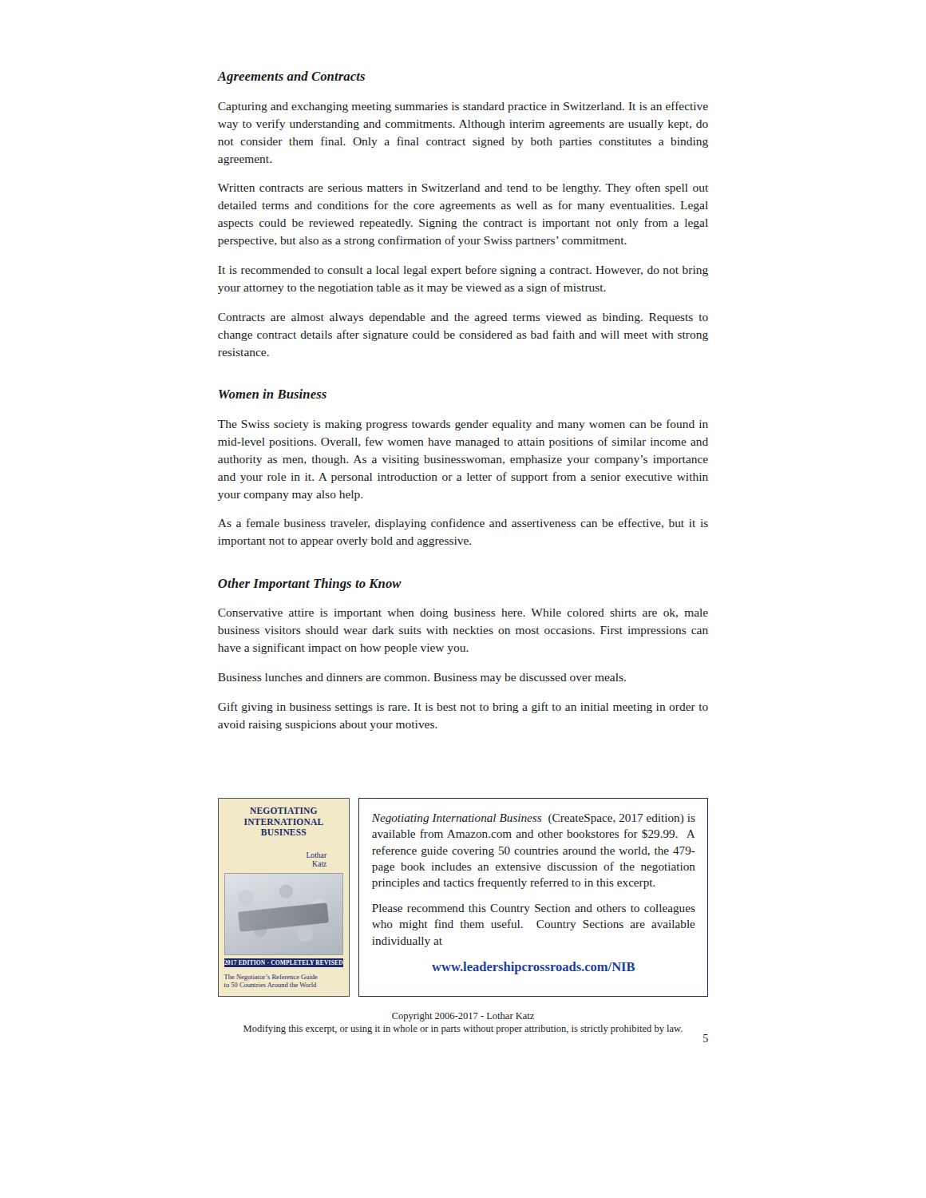Agreements and Contracts
Capturing and exchanging meeting summaries is standard practice in Switzerland. It is an effective way to verify understanding and commitments. Although interim agreements are usually kept, do not consider them final. Only a final contract signed by both parties constitutes a binding agreement.
Written contracts are serious matters in Switzerland and tend to be lengthy. They often spell out detailed terms and conditions for the core agreements as well as for many eventualities. Legal aspects could be reviewed repeatedly. Signing the contract is important not only from a legal perspective, but also as a strong confirmation of your Swiss partners’ commitment.
It is recommended to consult a local legal expert before signing a contract. However, do not bring your attorney to the negotiation table as it may be viewed as a sign of mistrust.
Contracts are almost always dependable and the agreed terms viewed as binding. Requests to change contract details after signature could be considered as bad faith and will meet with strong resistance.
Women in Business
The Swiss society is making progress towards gender equality and many women can be found in mid-level positions. Overall, few women have managed to attain positions of similar income and authority as men, though. As a visiting businesswoman, emphasize your company’s importance and your role in it. A personal introduction or a letter of support from a senior executive within your company may also help.
As a female business traveler, displaying confidence and assertiveness can be effective, but it is important not to appear overly bold and aggressive.
Other Important Things to Know
Conservative attire is important when doing business here. While colored shirts are ok, male business visitors should wear dark suits with neckties on most occasions. First impressions can have a significant impact on how people view you.
Business lunches and dinners are common. Business may be discussed over meals.
Gift giving in business settings is rare. It is best not to bring a gift to an initial meeting in order to avoid raising suspicions about your motives.
NEGOTIATING
INTERNATIONAL
BUSINESS
Lothar
Katz
2017 EDITION · COMPLETELY REVISED
The Negotiator’s Reference Guide
to 50 Countries Around the World
Negotiating International Business (CreateSpace, 2017 edition) is available from Amazon.com and other bookstores for $29.99. A reference guide covering 50 countries around the world, the 479-page book includes an extensive discussion of the negotiation principles and tactics frequently referred to in this excerpt.
Please recommend this Country Section and others to colleagues who might find them useful. Country Sections are available individually at
www.leadershipcrossroads.com/NIB
Copyright 2006-2017 - Lothar Katz
Modifying this excerpt, or using it in whole or in parts without proper attribution, is strictly prohibited by law.
5